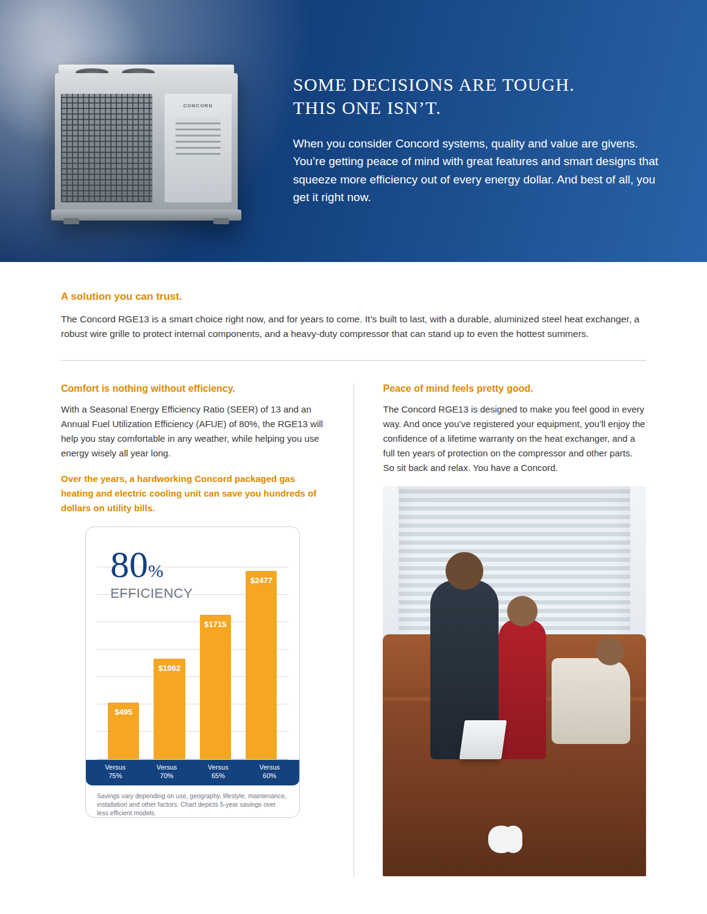CONCORD
Some decisions are tough.
This one isn’t.
When you consider Concord systems, quality and value are givens. You’re getting peace of mind with great features and smart designs that squeeze more efficiency out of every energy dollar. And best of all, you get it right now.
A solution you can trust.
The Concord RGE13 is a smart choice right now, and for years to come. It’s built to last, with a durable, aluminized steel heat exchanger, a robust wire grille to protect internal components, and a heavy-duty compressor that can stand up to even the hottest summers.
Comfort is nothing without efficiency.
With a Seasonal Energy Efficiency Ratio (SEER) of 13 and an Annual Fuel Utilization Efficiency (AFUE) of 80%, the RGE13 will help you stay comfortable in any weather, while helping you use energy wisely all year long.
Over the years, a hardworking Concord packaged gas heating and electric cooling unit can save you hundreds of dollars on utility bills.
80%
EFFICIENCY
$495
$1062
$1715
$2477
Versus
75% Versus
70% Versus
65% Versus
60%
Savings vary depending on use, geography, lifestyle, maintenance, installation and other factors. Chart depicts 5-year savings over less efficient models.
Peace of mind feels pretty good.
The Concord RGE13 is designed to make you feel good in every way. And once you’ve registered your equipment, you’ll enjoy the confidence of a lifetime warranty on the heat exchanger, and a full ten years of protection on the compressor and other parts. So sit back and relax. You have a Concord.